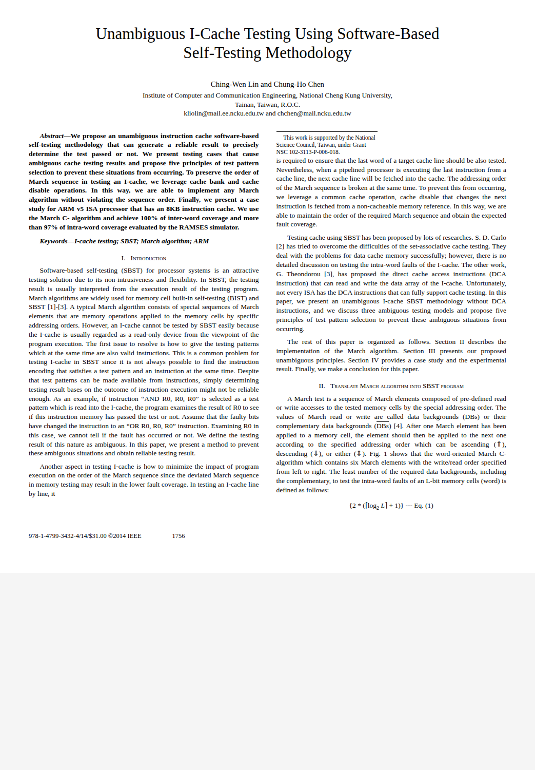Unambiguous I-Cache Testing Using Software-Based
Self-Testing Methodology
Ching-Wen Lin and Chung-Ho Chen
Institute of Computer and Communication Engineering, National Cheng Kung University,
Tainan, Taiwan, R.O.C.
kliolin@mail.ee.ncku.edu.tw and chchen@mail.ncku.edu.tw
Abstract—We propose an unambiguous instruction cache software-based self-testing methodology that can generate a reliable result to precisely determine the test passed or not. We present testing cases that cause ambiguous cache testing results and propose five principles of test pattern selection to prevent these situations from occurring. To preserve the order of March sequence in testing an I-cache, we leverage cache bank and cache disable operations. In this way, we are able to implement any March algorithm without violating the sequence order. Finally, we present a case study for ARM v5 ISA processor that has an 8KB instruction cache. We use the March C- algorithm and achieve 100% of inter-word coverage and more than 97% of intra-word coverage evaluated by the RAMSES simulator.
Keywords—I-cache testing; SBST; March algorithm; ARM
I. Introduction
Software-based self-testing (SBST) for processor systems is an attractive testing solution due to its non-intrusiveness and flexibility. In SBST, the testing result is usually interpreted from the execution result of the testing program. March algorithms are widely used for memory cell built-in self-testing (BIST) and SBST [1]-[3]. A typical March algorithm consists of special sequences of March elements that are memory operations applied to the memory cells by specific addressing orders. However, an I-cache cannot be tested by SBST easily because the I-cache is usually regarded as a read-only device from the viewpoint of the program execution. The first issue to resolve is how to give the testing patterns which at the same time are also valid instructions. This is a common problem for testing I-cache in SBST since it is not always possible to find the instruction encoding that satisfies a test pattern and an instruction at the same time. Despite that test patterns can be made available from instructions, simply determining testing result bases on the outcome of instruction execution might not be reliable enough. As an example, if instruction “AND R0, R0, R0” is selected as a test pattern which is read into the I-cache, the program examines the result of R0 to see if this instruction memory has passed the test or not. Assume that the faulty bits have changed the instruction to an “OR R0, R0, R0” instruction. Examining R0 in this case, we cannot tell if the fault has occurred or not. We define the testing result of this nature as ambiguous. In this paper, we present a method to prevent these ambiguous situations and obtain reliable testing result.
Another aspect in testing I-cache is how to minimize the impact of program execution on the order of the March sequence since the deviated March sequence in memory testing may result in the lower fault coverage. In testing an I-cache line by line, it
This work is supported by the National Science Council, Taiwan, under Grant NSC 102-3113-P-006-018.
is required to ensure that the last word of a target cache line should be also tested. Nevertheless, when a pipelined processor is executing the last instruction from a cache line, the next cache line will be fetched into the cache. The addressing order of the March sequence is broken at the same time. To prevent this from occurring, we leverage a common cache operation, cache disable that changes the next instruction is fetched from a non-cacheable memory reference. In this way, we are able to maintain the order of the required March sequence and obtain the expected fault coverage.
Testing cache using SBST has been proposed by lots of researches. S. D. Carlo [2] has tried to overcome the difficulties of the set-associative cache testing. They deal with the problems for data cache memory successfully; however, there is no detailed discussion on testing the intra-word faults of the I-cache. The other work, G. Theondorou [3], has proposed the direct cache access instructions (DCA instruction) that can read and write the data array of the I-cache. Unfortunately, not every ISA has the DCA instructions that can fully support cache testing. In this paper, we present an unambiguous I-cache SBST methodology without DCA instructions, and we discuss three ambiguous testing models and propose five principles of test pattern selection to prevent these ambiguous situations from occurring.
The rest of this paper is organized as follows. Section II describes the implementation of the March algorithm. Section III presents our proposed unambiguous principles. Section IV provides a case study and the experimental result. Finally, we make a conclusion for this paper.
II. Translate March algorithm into SBST program
A March test is a sequence of March elements composed of pre-defined read or write accesses to the tested memory cells by the special addressing order. The values of March read or write are called data backgrounds (DBs) or their complementary data backgrounds (DBs) [4]. After one March element has been applied to a memory cell, the element should then be applied to the next one according to the specified addressing order which can be ascending (⇑), descending (⇓), or either (⇕). Fig. 1 shows that the word-oriented March C- algorithm which contains six March elements with the write/read order specified from left to right. The least number of the required data backgrounds, including the complementary, to test the intra-word faults of an L-bit memory cells (word) is defined as follows:
{2 * (⌈log2 L⌉ + 1)} --- Eq. (1)
978-1-4799-3432-4/14/$31.00 ©2014 IEEE1756